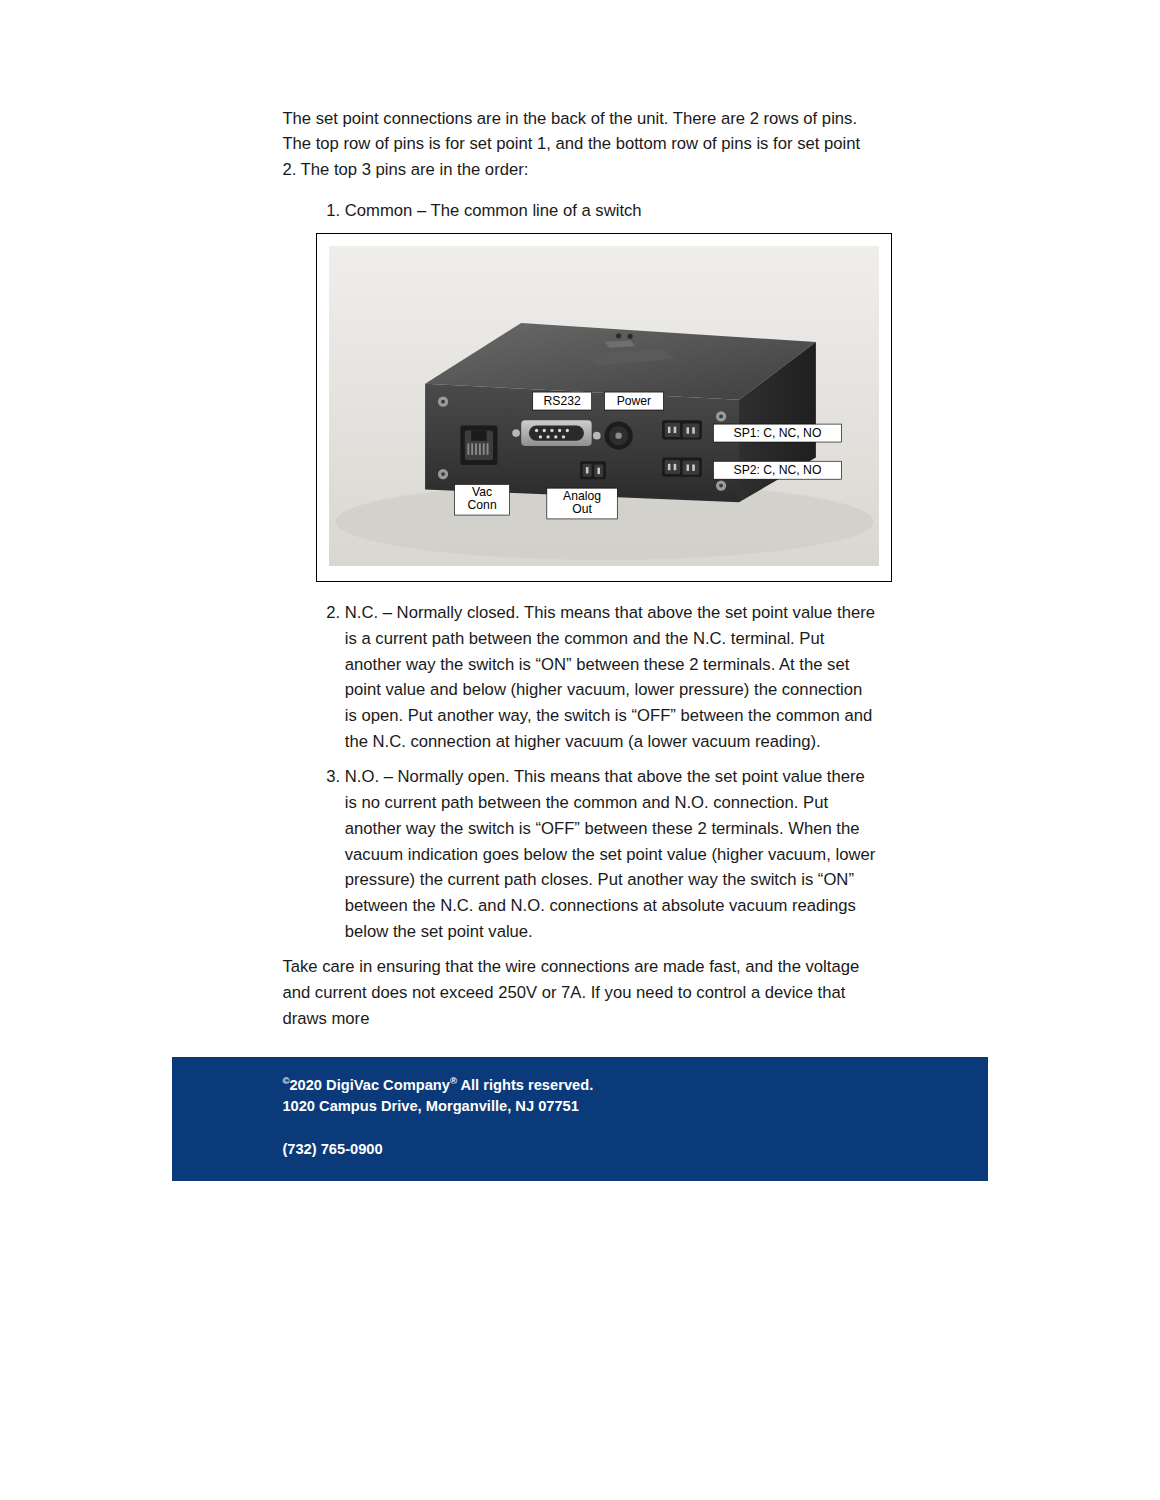The set point connections are in the back of the unit. There are 2 rows of pins. The top row of pins is for set point 1, and the bottom row of pins is for set point 2. The top 3 pins are in the order:
Common – The common line of a switch
RS232 Power SP1: C, NC, NO SP2: C, NC, NO Vac Conn Analog Out
N.C. – Normally closed. This means that above the set point value there is a current path between the common and the N.C. terminal. Put another way the switch is “ON” between these 2 terminals. At the set point value and below (higher vacuum, lower pressure) the connection is open. Put another way, the switch is “OFF” between the common and the N.C. connection at higher vacuum (a lower vacuum reading).
N.O. – Normally open. This means that above the set point value there is no current path between the common and N.O. connection. Put another way the switch is “OFF” between these 2 terminals. When the vacuum indication goes below the set point value (higher vacuum, lower pressure) the current path closes. Put another way the switch is “ON” between the N.C. and N.O. connections at absolute vacuum readings below the set point value.
Take care in ensuring that the wire connections are made fast, and the voltage and current does not exceed 250V or 7A. If you need to control a device that draws more
©2020 DigiVac Company® All rights reserved.
1020 Campus Drive, Morganville, NJ 07751
(732) 765-0900